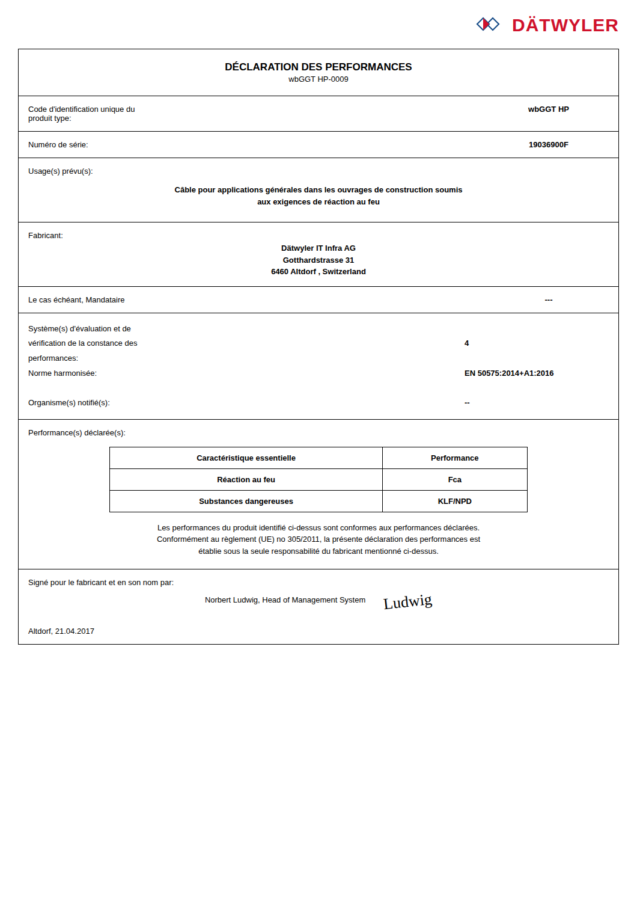DÄTWYLER
| DÉCLARATION DES PERFORMANCES wbGGT HP-0009 |
| Code d'identification unique du produit type: wbGGT HP |
| Numéro de série: 19036900F |
| Usage(s) prévu(s): Câble pour applications générales dans les ouvrages de construction soumis aux exigences de réaction au feu |
| Fabricant: Dätwyler IT Infra AG Gotthardstrasse 31 6460 Altdorf , Switzerland |
| Le cas échéant, Mandataire --- |
| Système(s) d'évaluation et de vérification de la constance des performances: Norme harmonisée: Organisme(s) notifié(s): 4 EN 50575:2014+A1:2016 -- |
| Performance(s) déclarée(s): / Caractéristique essentielle / Performance / / --- / --- / / Réaction au feu / Fca / / Substances dangereuses / KLF/NPD / Les performances du produit identifié ci-dessus sont conformes aux performances déclarées. Conformément au règlement (UE) no 305/2011, la présente déclaration des performances est établie sous la seule responsabilité du fabricant mentionné ci-dessus. |
| Signé pour le fabricant et en son nom par: Norbert Ludwig, Head of Management System Ludwig Altdorf, 21.04.2017 |